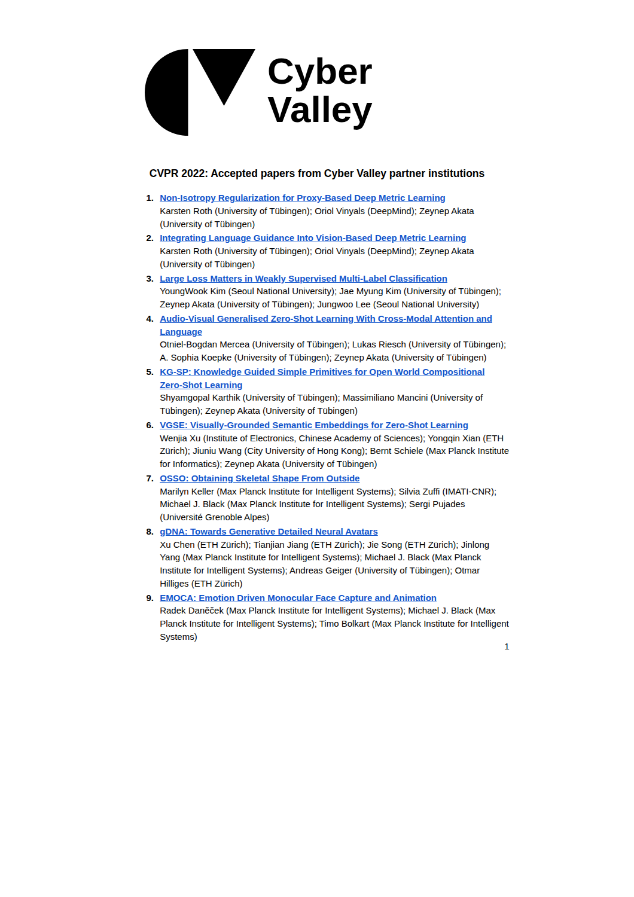Cyber Valley
CVPR 2022: Accepted papers from Cyber Valley partner institutions
Non-Isotropy Regularization for Proxy-Based Deep Metric Learning Karsten Roth (University of Tübingen); Oriol Vinyals (DeepMind); Zeynep Akata (University of Tübingen)
Integrating Language Guidance Into Vision-Based Deep Metric Learning Karsten Roth (University of Tübingen); Oriol Vinyals (DeepMind); Zeynep Akata (University of Tübingen)
Large Loss Matters in Weakly Supervised Multi-Label Classification YoungWook Kim (Seoul National University); Jae Myung Kim (University of Tübingen); Zeynep Akata (University of Tübingen); Jungwoo Lee (Seoul National University)
Audio-Visual Generalised Zero-Shot Learning With Cross-Modal Attention and Language Otniel-Bogdan Mercea (University of Tübingen); Lukas Riesch (University of Tübingen); A. Sophia Koepke (University of Tübingen); Zeynep Akata (University of Tübingen)
KG-SP: Knowledge Guided Simple Primitives for Open World Compositional Zero-Shot Learning Shyamgopal Karthik (University of Tübingen); Massimiliano Mancini (University of Tübingen); Zeynep Akata (University of Tübingen)
VGSE: Visually-Grounded Semantic Embeddings for Zero-Shot Learning Wenjia Xu (Institute of Electronics, Chinese Academy of Sciences); Yongqin Xian (ETH Zürich); Jiuniu Wang (City University of Hong Kong); Bernt Schiele (Max Planck Institute for Informatics); Zeynep Akata (University of Tübingen)
OSSO: Obtaining Skeletal Shape From Outside Marilyn Keller (Max Planck Institute for Intelligent Systems); Silvia Zuffi (IMATI-CNR); Michael J. Black (Max Planck Institute for Intelligent Systems); Sergi Pujades (Université Grenoble Alpes)
gDNA: Towards Generative Detailed Neural Avatars Xu Chen (ETH Zürich); Tianjian Jiang (ETH Zürich); Jie Song (ETH Zürich); Jinlong Yang (Max Planck Institute for Intelligent Systems); Michael J. Black (Max Planck Institute for Intelligent Systems); Andreas Geiger (University of Tübingen); Otmar Hilliges (ETH Zürich)
EMOCA: Emotion Driven Monocular Face Capture and Animation Radek Daněček (Max Planck Institute for Intelligent Systems); Michael J. Black (Max Planck Institute for Intelligent Systems); Timo Bolkart (Max Planck Institute for Intelligent Systems)
1